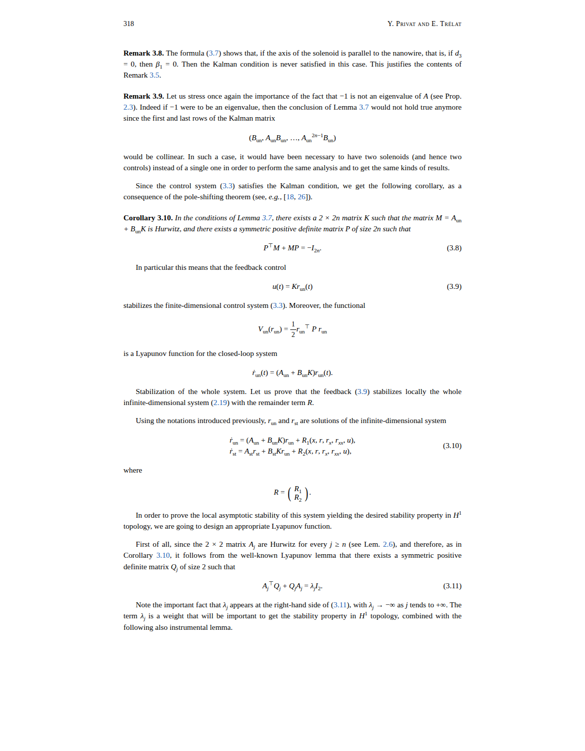318 Y. Privat and E. Trélat
Remark 3.8. The formula (3.7) shows that, if the axis of the solenoid is parallel to the nanowire, that is, if d3 = 0, then β1 = 0. Then the Kalman condition is never satisfied in this case. This justifies the contents of Remark 3.5.
Remark 3.9. Let us stress once again the importance of the fact that −1 is not an eigenvalue of A (see Prop. 2.3). Indeed if −1 were to be an eigenvalue, then the conclusion of Lemma 3.7 would not hold true anymore since the first and last rows of the Kalman matrix
(Bun, AunBun, …, Aun2n−1Bun)
would be collinear. In such a case, it would have been necessary to have two solenoids (and hence two controls) instead of a single one in order to perform the same analysis and to get the same kinds of results.
Since the control system (3.3) satisfies the Kalman condition, we get the following corollary, as a consequence of the pole-shifting theorem (see, e.g., [18, 26]).
Corollary 3.10. In the conditions of Lemma 3.7, there exists a 2 × 2n matrix K such that the matrix M = Aun + BunK is Hurwitz, and there exists a symmetric positive definite matrix P of size 2n such that
P⊤M + MP = −I2n. (3.8)
In particular this means that the feedback control
u(t) = Krun(t) (3.9)
stabilizes the finite-dimensional control system (3.3). Moreover, the functional
Vun(run) = 12 run⊤ P run
is a Lyapunov function for the closed-loop system
ṙun(t) = (Aun + BunK)run(t).
Stabilization of the whole system. Let us prove that the feedback (3.9) stabilizes locally the whole infinite-dimensional system (2.19) with the remainder term R.
Using the notations introduced previously, run and rst are solutions of the infinite-dimensional system
ṙun = (Aun + BunK)run + R1(x, r, rx, rxx, u), ṙst = Astrst + BstKrun + R2(x, r, rx, rxx, u), (3.10)
where
R = (
| R 1 |
| R 2 |
).
In order to prove the local asymptotic stability of this system yielding the desired stability property in H1 topology, we are going to design an appropriate Lyapunov function.
First of all, since the 2 × 2 matrix Aj are Hurwitz for every j ≥ n (see Lem. 2.6), and therefore, as in Corollary 3.10, it follows from the well-known Lyapunov lemma that there exists a symmetric positive definite matrix Qj of size 2 such that
Aj⊤Qj + QjAj = λjI2. (3.11)
Note the important fact that λj appears at the right-hand side of (3.11), with λj → −∞ as j tends to +∞. The term λj is a weight that will be important to get the stability property in H1 topology, combined with the following also instrumental lemma.